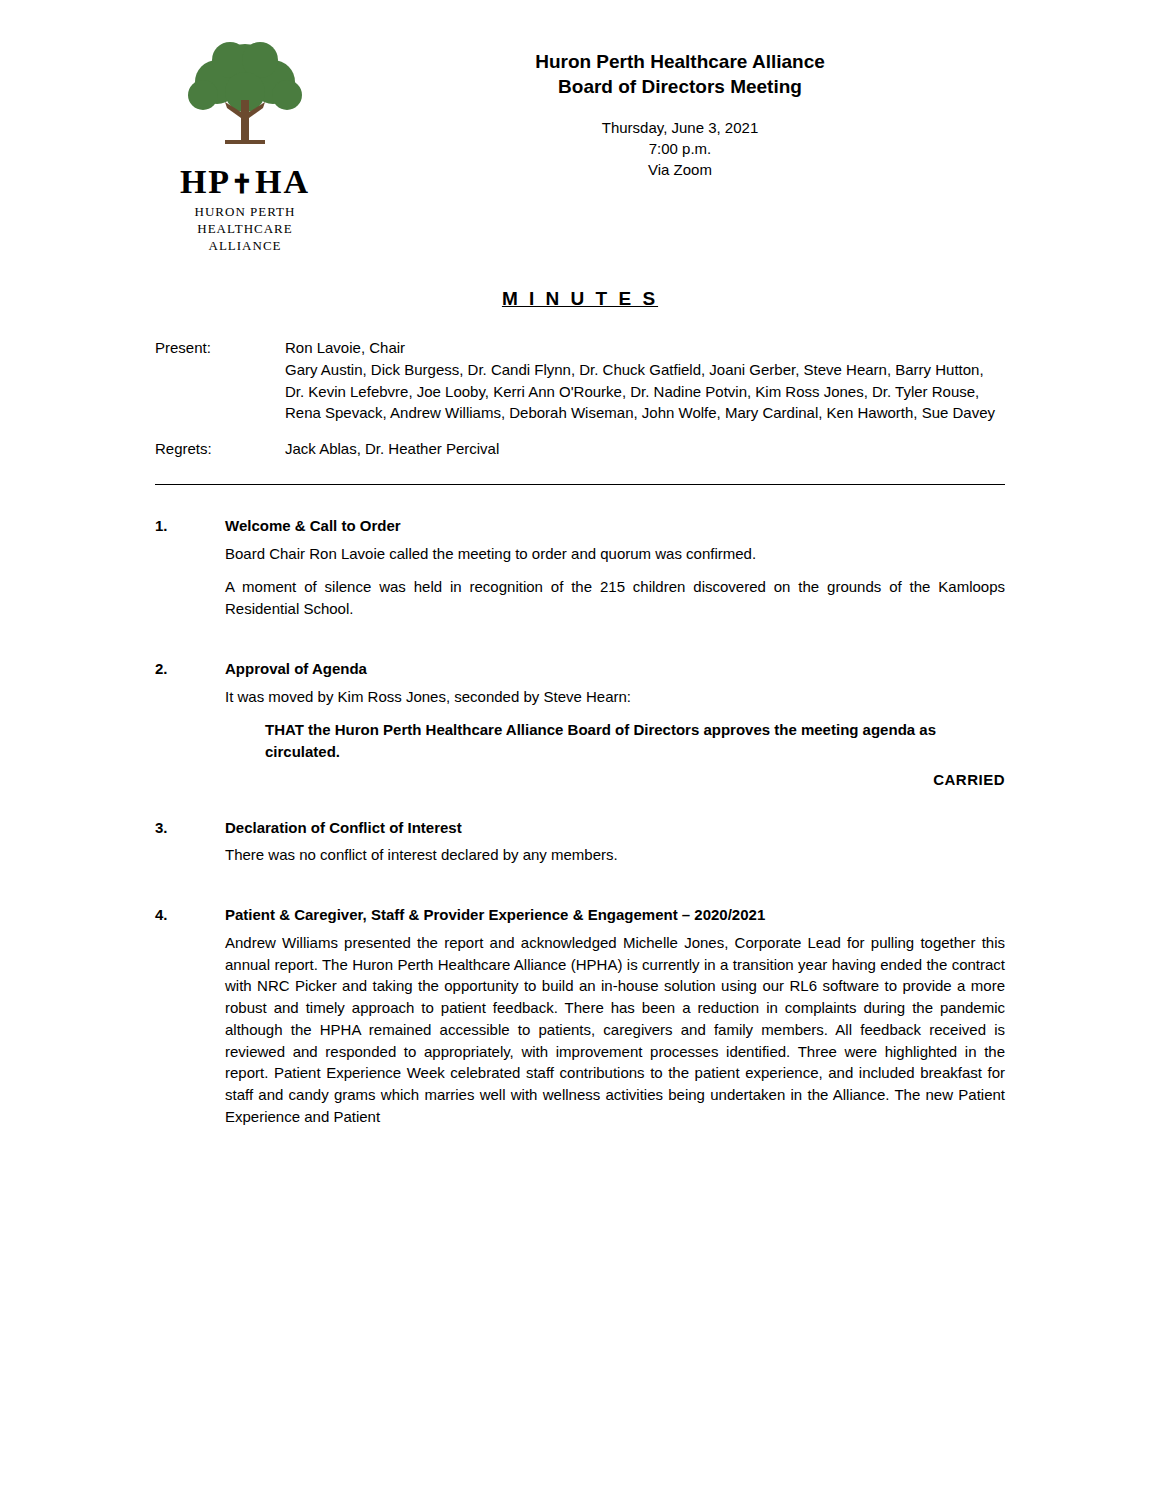HP✝HA
HURON PERTH
HEALTHCARE
ALLIANCE
Huron Perth Healthcare Alliance
Board of Directors Meeting
Thursday, June 3, 2021
7:00 p.m.
Via Zoom
M I N U T E S
| Present: | Ron Lavoie, Chair Gary Austin, Dick Burgess, Dr. Candi Flynn, Dr. Chuck Gatfield, Joani Gerber, Steve Hearn, Barry Hutton, Dr. Kevin Lefebvre, Joe Looby, Kerri Ann O'Rourke, Dr. Nadine Potvin, Kim Ross Jones, Dr. Tyler Rouse, Rena Spevack, Andrew Williams, Deborah Wiseman, John Wolfe, Mary Cardinal, Ken Haworth, Sue Davey |
| Regrets: | Jack Ablas, Dr. Heather Percival |
1.
Welcome & Call to Order
Board Chair Ron Lavoie called the meeting to order and quorum was confirmed.
A moment of silence was held in recognition of the 215 children discovered on the grounds of the Kamloops Residential School.
2.
Approval of Agenda
It was moved by Kim Ross Jones, seconded by Steve Hearn:
THAT the Huron Perth Healthcare Alliance Board of Directors approves the meeting agenda as circulated.
CARRIED
3.
Declaration of Conflict of Interest
There was no conflict of interest declared by any members.
4.
Patient & Caregiver, Staff & Provider Experience & Engagement – 2020/2021
Andrew Williams presented the report and acknowledged Michelle Jones, Corporate Lead for pulling together this annual report. The Huron Perth Healthcare Alliance (HPHA) is currently in a transition year having ended the contract with NRC Picker and taking the opportunity to build an in-house solution using our RL6 software to provide a more robust and timely approach to patient feedback. There has been a reduction in complaints during the pandemic although the HPHA remained accessible to patients, caregivers and family members. All feedback received is reviewed and responded to appropriately, with improvement processes identified. Three were highlighted in the report. Patient Experience Week celebrated staff contributions to the patient experience, and included breakfast for staff and candy grams which marries well with wellness activities being undertaken in the Alliance. The new Patient Experience and Patient